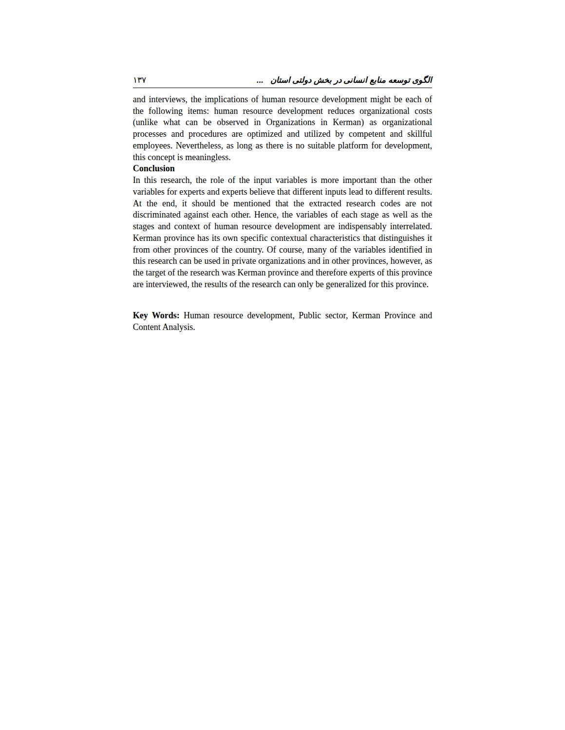۱۳۷ الگوی توسعه منابع انسانی در بخش دولتی استان ...
and interviews, the implications of human resource development might be each of the following items: human resource development reduces organizational costs (unlike what can be observed in Organizations in Kerman) as organizational processes and procedures are optimized and utilized by competent and skillful employees. Nevertheless, as long as there is no suitable platform for development, this concept is meaningless.
Conclusion
In this research, the role of the input variables is more important than the other variables for experts and experts believe that different inputs lead to different results. At the end, it should be mentioned that the extracted research codes are not discriminated against each other. Hence, the variables of each stage as well as the stages and context of human resource development are indispensably interrelated. Kerman province has its own specific contextual characteristics that distinguishes it from other provinces of the country. Of course, many of the variables identified in this research can be used in private organizations and in other provinces, however, as the target of the research was Kerman province and therefore experts of this province are interviewed, the results of the research can only be generalized for this province.
Key Words: Human resource development, Public sector, Kerman Province and Content Analysis.